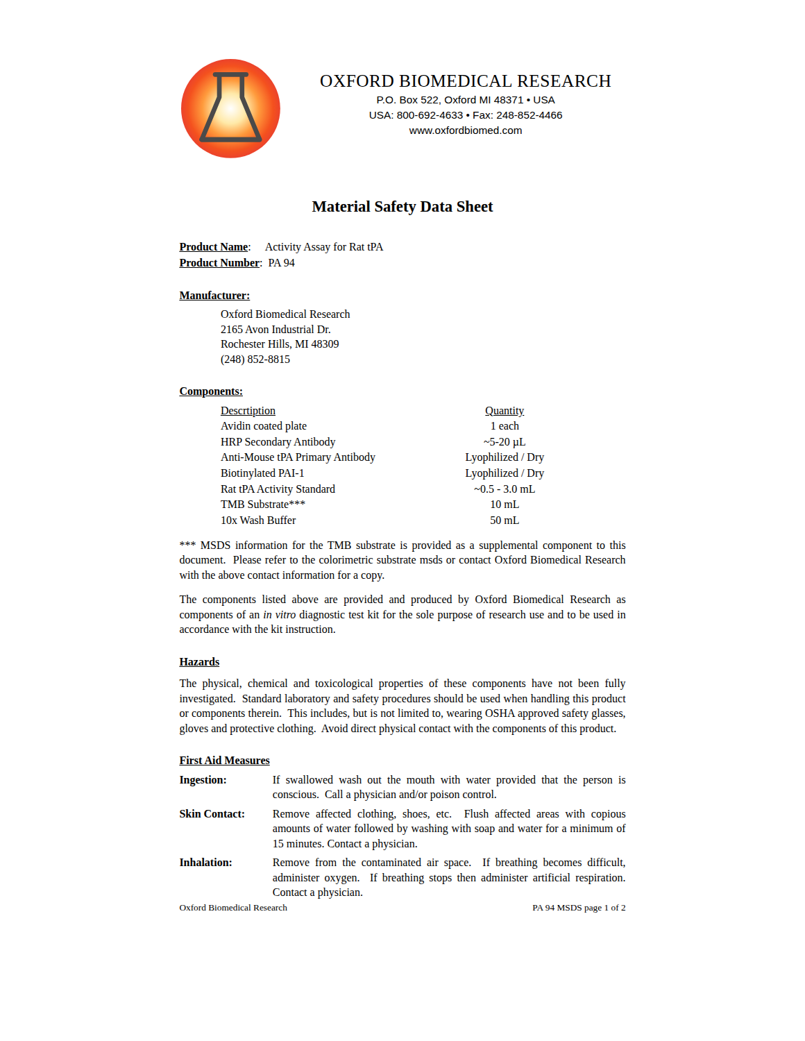OXFORD BIOMEDICAL RESEARCH
P.O. Box 522, Oxford MI 48371 • USA
USA: 800-692-4633 • Fax: 248-852-4466
www.oxfordbiomed.com
Material Safety Data Sheet
Product Name: Activity Assay for Rat tPA
Product Number: PA 94
Manufacturer:
Oxford Biomedical Research
2165 Avon Industrial Dr.
Rochester Hills, MI 48309
(248) 852-8815
Components:
| Descrtiption | Quantity |
| --- | --- |
| Avidin coated plate | 1 each |
| HRP Secondary Antibody | ~5-20 µL |
| Anti-Mouse tPA Primary Antibody | Lyophilized / Dry |
| Biotinylated PAI-1 | Lyophilized / Dry |
| Rat tPA Activity Standard | ~0.5 - 3.0 mL |
| TMB Substrate*** | 10 mL |
| 10x Wash Buffer | 50 mL |
*** MSDS information for the TMB substrate is provided as a supplemental component to this document. Please refer to the colorimetric substrate msds or contact Oxford Biomedical Research with the above contact information for a copy.
The components listed above are provided and produced by Oxford Biomedical Research as components of an in vitro diagnostic test kit for the sole purpose of research use and to be used in accordance with the kit instruction.
Hazards
The physical, chemical and toxicological properties of these components have not been fully investigated. Standard laboratory and safety procedures should be used when handling this product or components therein. This includes, but is not limited to, wearing OSHA approved safety glasses, gloves and protective clothing. Avoid direct physical contact with the components of this product.
First Aid Measures
| Ingestion: | If swallowed wash out the mouth with water provided that the person is conscious. Call a physician and/or poison control. |
| Skin Contact: | Remove affected clothing, shoes, etc. Flush affected areas with copious amounts of water followed by washing with soap and water for a minimum of 15 minutes. Contact a physician. |
| Inhalation: | Remove from the contaminated air space. If breathing becomes difficult, administer oxygen. If breathing stops then administer artificial respiration. Contact a physician. |
Oxford Biomedical Research PA 94 MSDS page 1 of 2